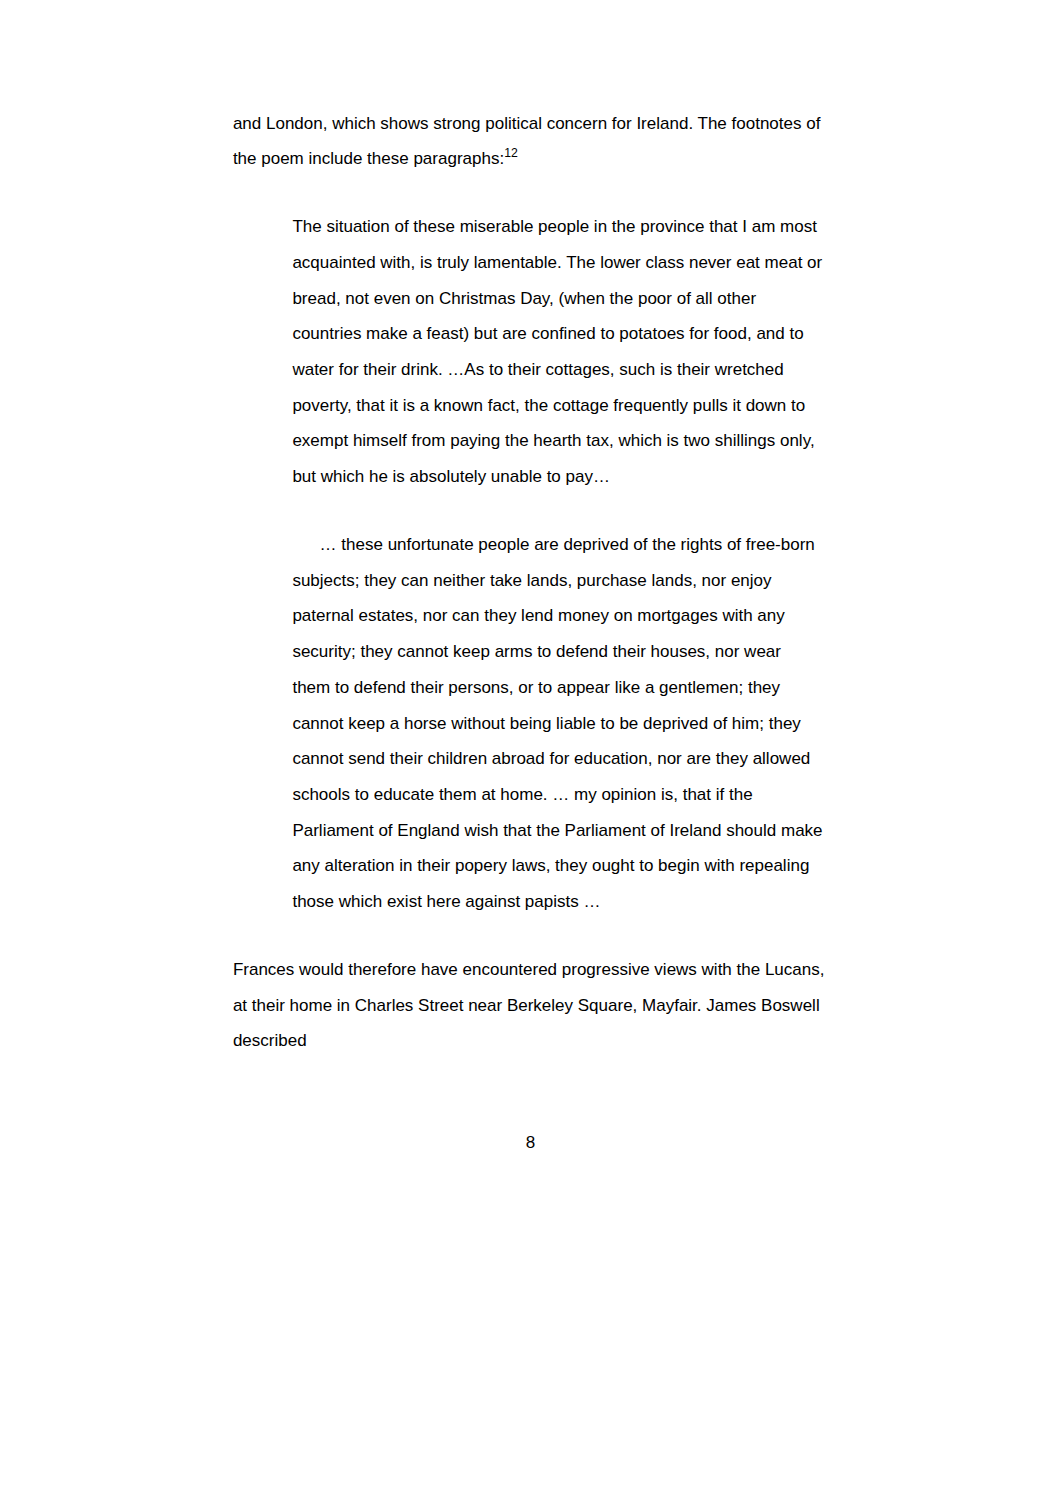and London, which shows strong political concern for Ireland. The footnotes of the poem include these paragraphs:12
The situation of these miserable people in the province that I am most acquainted with, is truly lamentable. The lower class never eat meat or bread, not even on Christmas Day, (when the poor of all other countries make a feast) but are confined to potatoes for food, and to water for their drink. …As to their cottages, such is their wretched poverty, that it is a known fact, the cottage frequently pulls it down to exempt himself from paying the hearth tax, which is two shillings only, but which he is absolutely unable to pay…
… these unfortunate people are deprived of the rights of free-born subjects; they can neither take lands, purchase lands, nor enjoy paternal estates, nor can they lend money on mortgages with any security; they cannot keep arms to defend their houses, nor wear them to defend their persons, or to appear like a gentlemen; they cannot keep a horse without being liable to be deprived of him; they cannot send their children abroad for education, nor are they allowed schools to educate them at home. … my opinion is, that if the Parliament of England wish that the Parliament of Ireland should make any alteration in their popery laws, they ought to begin with repealing those which exist here against papists …
Frances would therefore have encountered progressive views with the Lucans, at their home in Charles Street near Berkeley Square, Mayfair. James Boswell described
8